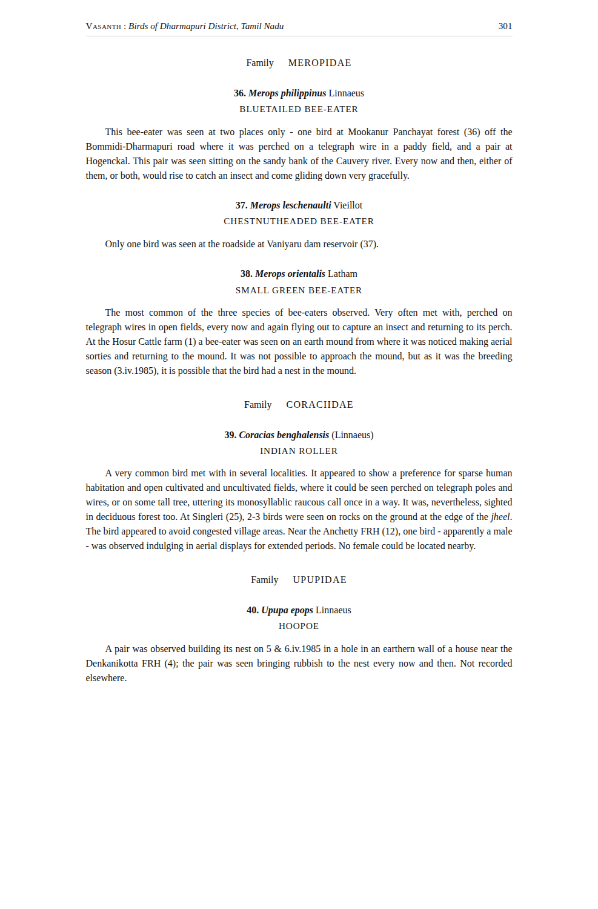Vasanth : Birds of Dharmapuri District, Tamil Nadu 301
Family MEROPIDAE
36. Merops philippinus Linnaeus
BLUETAILED BEE-EATER
This bee-eater was seen at two places only - one bird at Mookanur Panchayat forest (36) off the Bommidi-Dharmapuri road where it was perched on a telegraph wire in a paddy field, and a pair at Hogenckal. This pair was seen sitting on the sandy bank of the Cauvery river. Every now and then, either of them, or both, would rise to catch an insect and come gliding down very gracefully.
37. Merops leschenaulti Vieillot
CHESTNUTHEADED BEE-EATER
Only one bird was seen at the roadside at Vaniyaru dam reservoir (37).
38. Merops orientalis Latham
SMALL GREEN BEE-EATER
The most common of the three species of bee-eaters observed. Very often met with, perched on telegraph wires in open fields, every now and again flying out to capture an insect and returning to its perch. At the Hosur Cattle farm (1) a bee-eater was seen on an earth mound from where it was noticed making aerial sorties and returning to the mound. It was not possible to approach the mound, but as it was the breeding season (3.iv.1985), it is possible that the bird had a nest in the mound.
Family CORACIIDAE
39. Coracias benghalensis (Linnaeus)
INDIAN ROLLER
A very common bird met with in several localities. It appeared to show a preference for sparse human habitation and open cultivated and uncultivated fields, where it could be seen perched on telegraph poles and wires, or on some tall tree, uttering its monosyllablic raucous call once in a way. It was, nevertheless, sighted in deciduous forest too. At Singleri (25), 2-3 birds were seen on rocks on the ground at the edge of the jheel. The bird appeared to avoid congested village areas. Near the Anchetty FRH (12), one bird - apparently a male - was observed indulging in aerial displays for extended periods. No female could be located nearby.
Family UPUPIDAE
40. Upupa epops Linnaeus
HOOPOE
A pair was observed building its nest on 5 & 6.iv.1985 in a hole in an earthern wall of a house near the Denkanikotta FRH (4); the pair was seen bringing rubbish to the nest every now and then. Not recorded elsewhere.